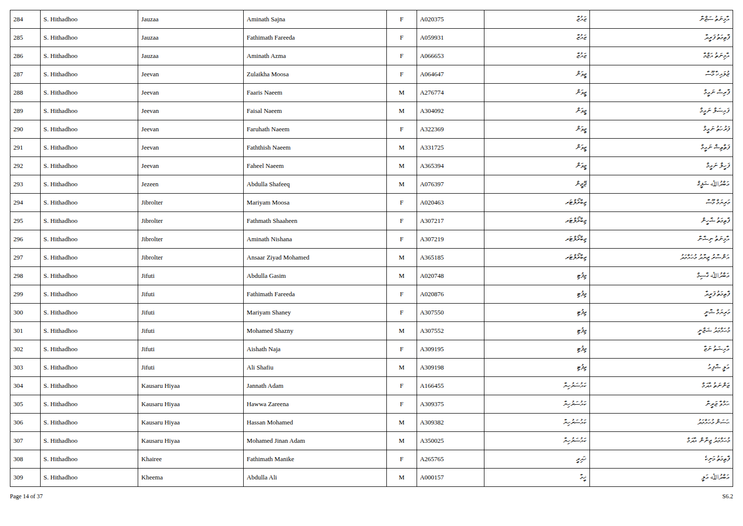| 284 | S. Hithadhoo | Jauzaa | Aminath Sajna | F | A020375 | ޖައުޒާ | އާމިނަތު ސަޖްނާ |
| 285 | S. Hithadhoo | Jauzaa | Fathimath Fareeda | F | A059931 | ޖައުޒާ | ފާތިމަތު ފަރީދާ |
| 286 | S. Hithadhoo | Jauzaa | Aminath Azma | F | A066653 | ޖައުޒާ | އާމިނަތު އަޒްމާ |
| 287 | S. Hithadhoo | Jeevan | Zulaikha Moosa | F | A064647 | ޖީވަން | ޒުލައިޚާ މޫސާ |
| 288 | S. Hithadhoo | Jeevan | Faaris Naeem | M | A276774 | ޖީވަން | ފާރިސް ނަޢީމް |
| 289 | S. Hithadhoo | Jeevan | Faisal Naeem | M | A304092 | ޖީވަން | ފައިސަލް ނަޢީމް |
| 290 | S. Hithadhoo | Jeevan | Faruhath Naeem | F | A322369 | ޖީވަން | ފަރުހަތު ނަޢީމް |
| 291 | S. Hithadhoo | Jeevan | Faththish Naeem | M | A331725 | ޖީވަން | ފަތްތިޝް ނަޢީމް |
| 292 | S. Hithadhoo | Jeevan | Faheel Naeem | M | A365394 | ޖީވަން | ފަހީލް ނަޢީމް |
| 293 | S. Hithadhoo | Jezeen | Abdulla Shafeeq | M | A076397 | ޖޭޒީން | ޢަބްދުﷲ ޝަފީޤް |
| 294 | S. Hithadhoo | Jibrolter | Mariyam Moosa | F | A020463 | ޖިބްރޯލްޓަރ | މަރިޔަމް މޫސާ |
| 295 | S. Hithadhoo | Jibrolter | Fathmath Shaaheen | F | A307217 | ޖިބްރޯލްޓަރ | ފާތިމަތު ޝާހީން |
| 296 | S. Hithadhoo | Jibrolter | Aminath Nishana | F | A307219 | ޖިބްރޯލްޓަރ | އާމިނަތު ނިޝާނާ |
| 297 | S. Hithadhoo | Jibrolter | Ansaar Ziyad Mohamed | M | A365185 | ޖިބްރޯލްޓަރ | އަންސާރު ޒިޔާދު މުޙައްމަދު |
| 298 | S. Hithadhoo | Jifuti | Abdulla Gasim | M | A020748 | ޖިފުޓި | ޢަބްދުﷲ ޤާސިމް |
| 299 | S. Hithadhoo | Jifuti | Fathimath Fareeda | F | A020876 | ޖިފުޓި | ފާތިމަތު ފަރީދާ |
| 300 | S. Hithadhoo | Jifuti | Mariyam Shaney | F | A307550 | ޖިފުޓި | މަރިޔަމް ޝާނީ |
| 301 | S. Hithadhoo | Jifuti | Mohamed Shazny | M | A307552 | ޖިފުޓި | މުޙައްމަދު ޝަޒްނީ |
| 302 | S. Hithadhoo | Jifuti | Aishath Naja | F | A309195 | ޖިފުޓި | ޢާއިޝަތު ނަޖާ |
| 303 | S. Hithadhoo | Jifuti | Ali Shafiu | M | A309198 | ޖިފުޓި | ޢަލީ ޝާފިޢު |
| 304 | S. Hithadhoo | Kausaru Hiyaa | Jannath Adam | F | A166455 | ކައުސަރުހިޔާ | ޖަންނަތު އާދަމް |
| 305 | S. Hithadhoo | Kausaru Hiyaa | Hawwa Zareena | F | A309375 | ކައުސަރުހިޔާ | ޙައްވާ ޒަރީނާ |
| 306 | S. Hithadhoo | Kausaru Hiyaa | Hassan Mohamed | M | A309382 | ކައުސަރުހިޔާ | ޙަސަން މުޙައްމަދު |
| 307 | S. Hithadhoo | Kausaru Hiyaa | Mohamed Jinan Adam | M | A350025 | ކައުސަރުހިޔާ | މުޙައްމަދު ޖިނާން އާދަމް |
| 308 | S. Hithadhoo | Khairee | Fathimath Manike | F | A265765 | ޚައިރީ | ފާތިމަތު މަނިކެ |
| 309 | S. Hithadhoo | Kheema | Abdulla Ali | M | A000157 | ޚީމާ | ޢަބްދުﷲ ޢަލީ |
Page 14 of 37 S6.2